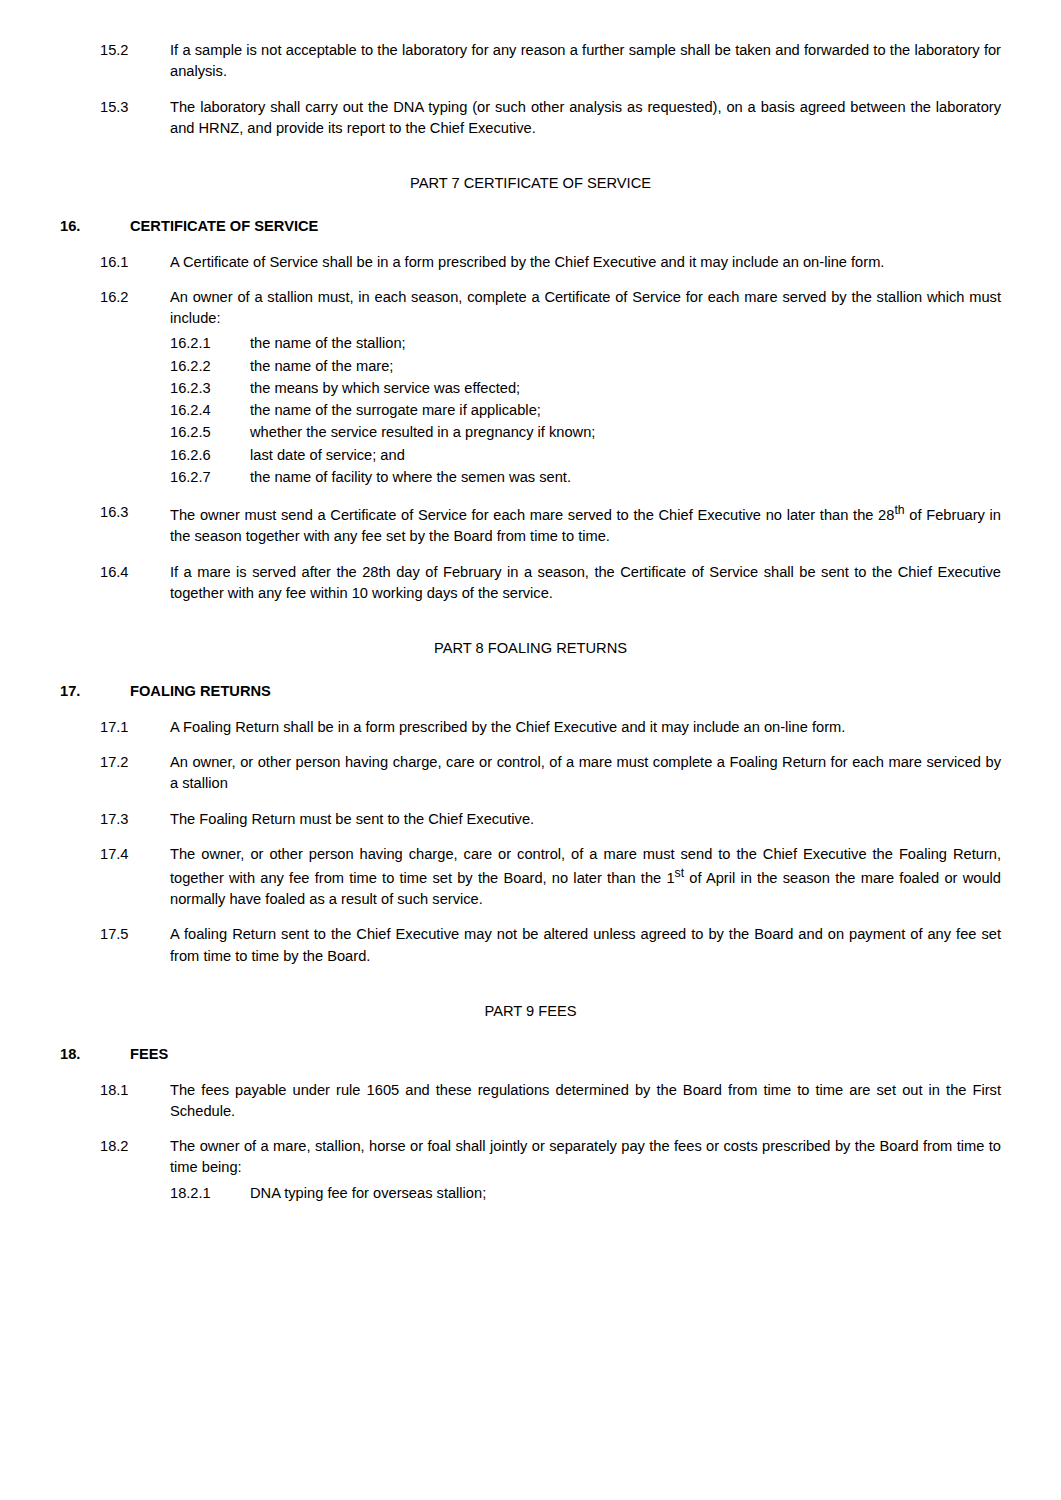15.2
If a sample is not acceptable to the laboratory for any reason a further sample shall be taken and forwarded to the laboratory for analysis.
15.3
The laboratory shall carry out the DNA typing (or such other analysis as requested), on a basis agreed between the laboratory and HRNZ, and provide its report to the Chief Executive.
PART 7 CERTIFICATE OF SERVICE
16. CERTIFICATE OF SERVICE
16.1
A Certificate of Service shall be in a form prescribed by the Chief Executive and it may include an on-line form.
16.2
An owner of a stallion must, in each season, complete a Certificate of Service for each mare served by the stallion which must include:
16.2.1 the name of the stallion;
16.2.2 the name of the mare;
16.2.3 the means by which service was effected;
16.2.4 the name of the surrogate mare if applicable;
16.2.5 whether the service resulted in a pregnancy if known;
16.2.6 last date of service; and
16.2.7 the name of facility to where the semen was sent.
16.3
The owner must send a Certificate of Service for each mare served to the Chief Executive no later than the 28th of February in the season together with any fee set by the Board from time to time.
16.4
If a mare is served after the 28th day of February in a season, the Certificate of Service shall be sent to the Chief Executive together with any fee within 10 working days of the service.
PART 8 FOALING RETURNS
17. FOALING RETURNS
17.1
A Foaling Return shall be in a form prescribed by the Chief Executive and it may include an on-line form.
17.2
An owner, or other person having charge, care or control, of a mare must complete a Foaling Return for each mare serviced by a stallion
17.3
The Foaling Return must be sent to the Chief Executive.
17.4
The owner, or other person having charge, care or control, of a mare must send to the Chief Executive the Foaling Return, together with any fee from time to time set by the Board, no later than the 1st of April in the season the mare foaled or would normally have foaled as a result of such service.
17.5
A foaling Return sent to the Chief Executive may not be altered unless agreed to by the Board and on payment of any fee set from time to time by the Board.
PART 9 FEES
18. FEES
18.1
The fees payable under rule 1605 and these regulations determined by the Board from time to time are set out in the First Schedule.
18.2
The owner of a mare, stallion, horse or foal shall jointly or separately pay the fees or costs prescribed by the Board from time to time being:
18.2.1 DNA typing fee for overseas stallion;